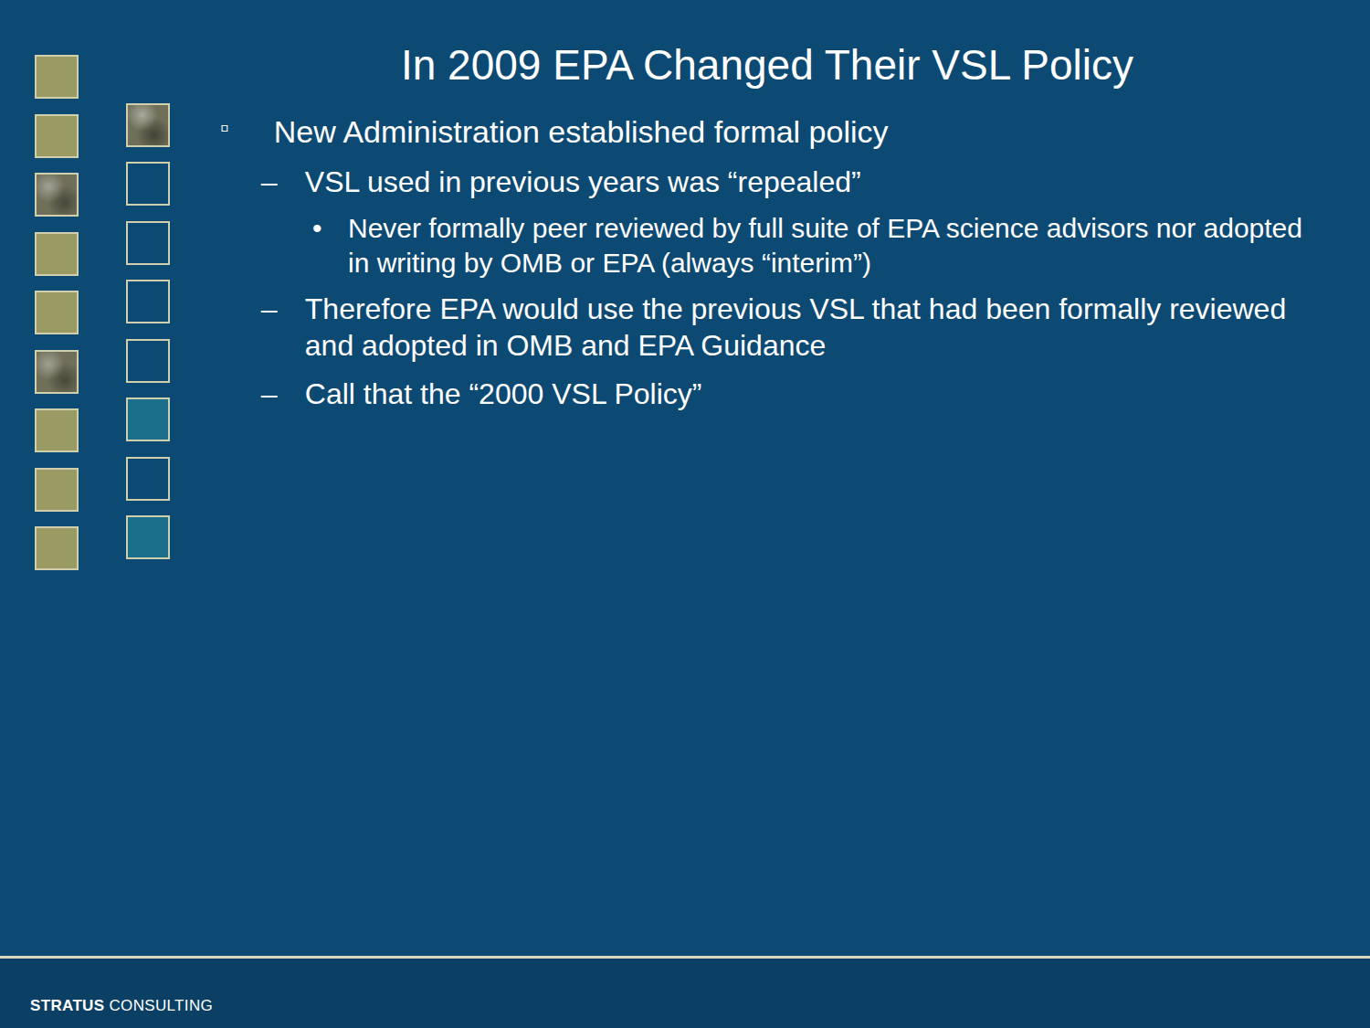In 2009 EPA Changed Their VSL Policy
New Administration established formal policy
VSL used in previous years was “repealed”
Never formally peer reviewed by full suite of EPA science advisors nor adopted in writing by OMB or EPA (always “interim”)
Therefore EPA would use the previous VSL that had been formally reviewed and adopted in OMB and EPA Guidance
Call that the “2000 VSL Policy”
STRATUS CONSULTING